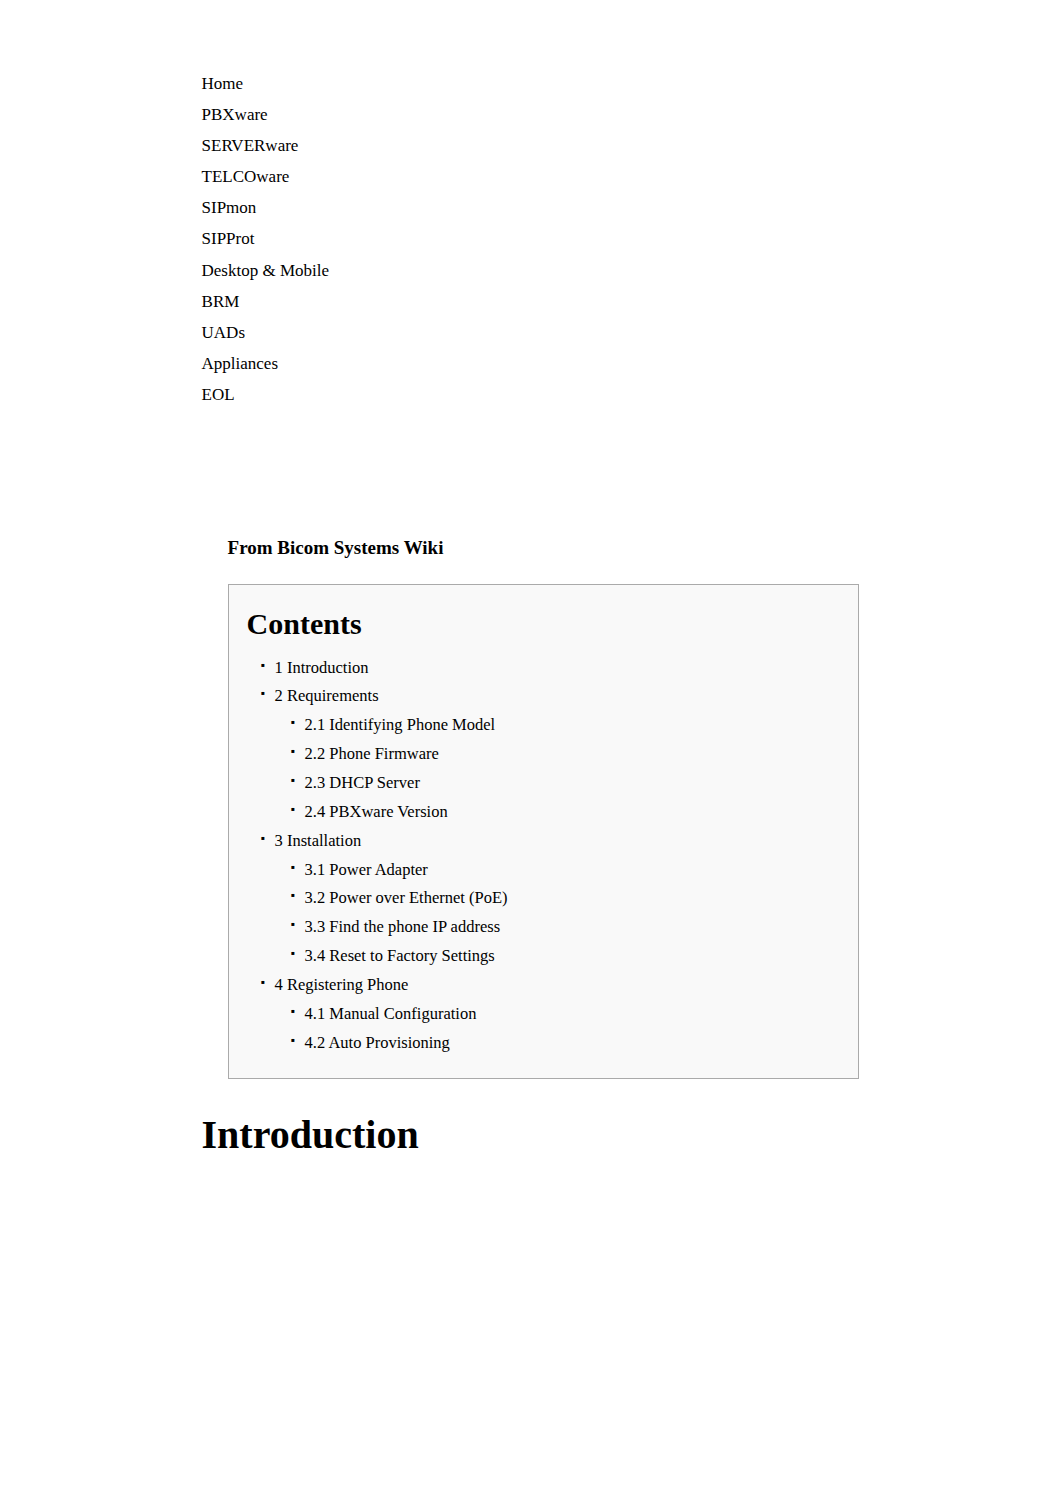Home
PBXware
SERVERware
TELCOware
SIPmon
SIPProt
Desktop & Mobile
BRM
UADs
Appliances
EOL
From Bicom Systems Wiki
Contents
1 Introduction
2 Requirements
2.1 Identifying Phone Model
2.2 Phone Firmware
2.3 DHCP Server
2.4 PBXware Version
3 Installation
3.1 Power Adapter
3.2 Power over Ethernet (PoE)
3.3 Find the phone IP address
3.4 Reset to Factory Settings
4 Registering Phone
4.1 Manual Configuration
4.2 Auto Provisioning
Introduction